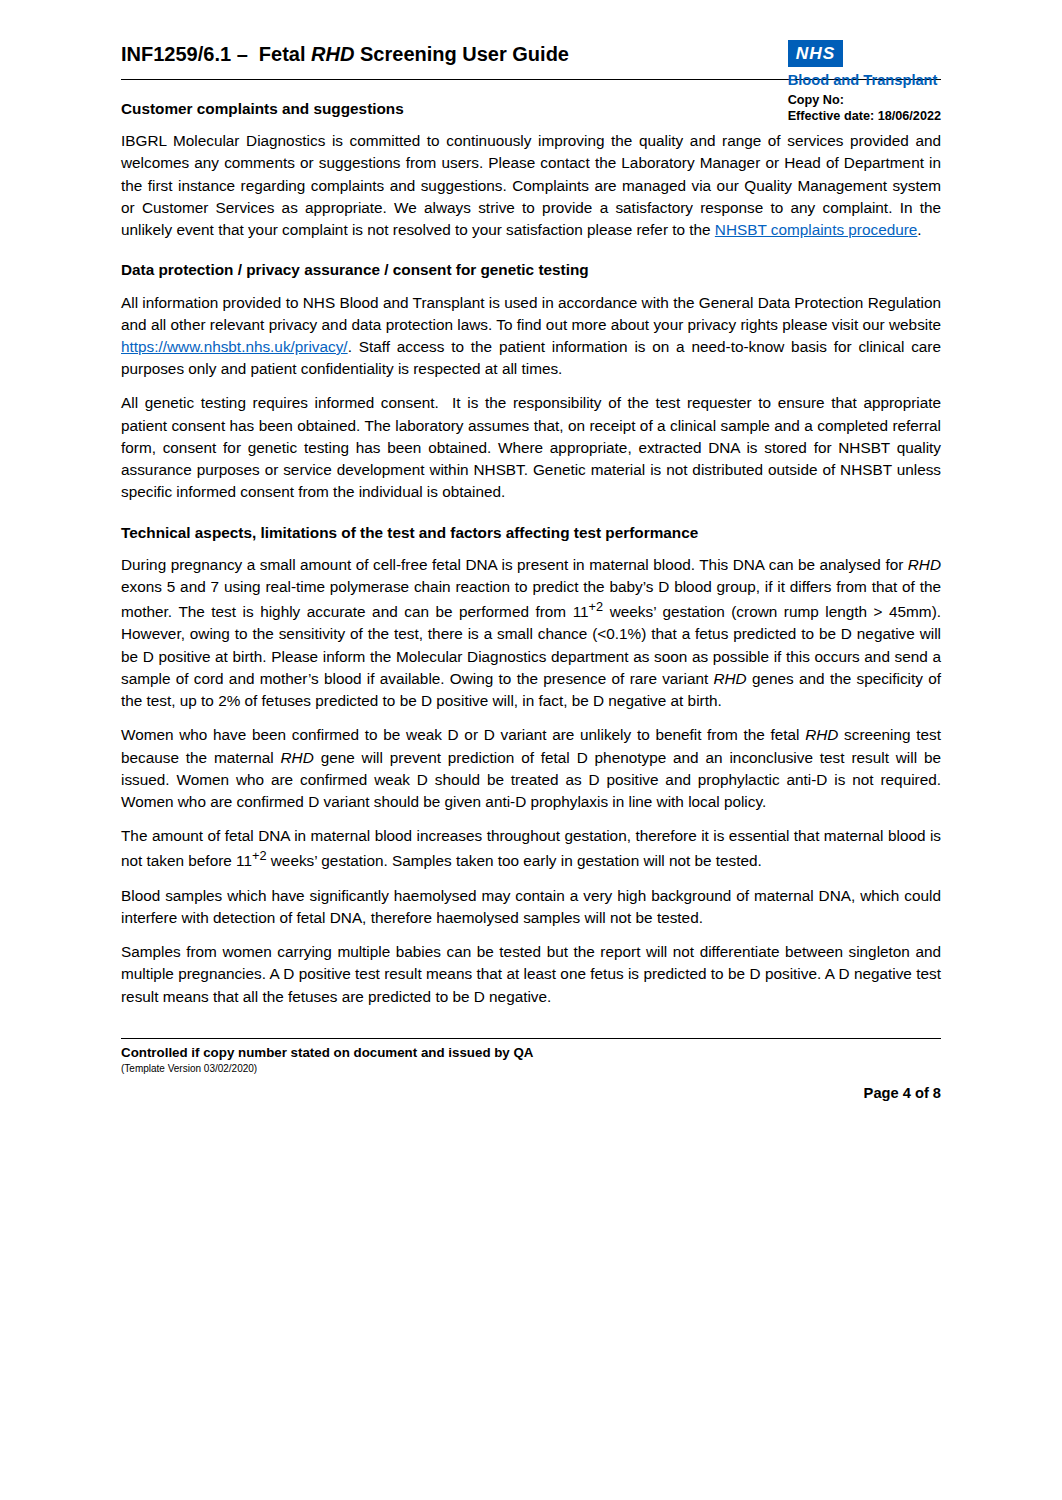INF1259/6.1 – Fetal RHD Screening User Guide
NHS
Blood and Transplant
Copy No:
Effective date: 18/06/2022
Customer complaints and suggestions
IBGRL Molecular Diagnostics is committed to continuously improving the quality and range of services provided and welcomes any comments or suggestions from users. Please contact the Laboratory Manager or Head of Department in the first instance regarding complaints and suggestions. Complaints are managed via our Quality Management system or Customer Services as appropriate. We always strive to provide a satisfactory response to any complaint. In the unlikely event that your complaint is not resolved to your satisfaction please refer to the NHSBT complaints procedure.
Data protection / privacy assurance / consent for genetic testing
All information provided to NHS Blood and Transplant is used in accordance with the General Data Protection Regulation and all other relevant privacy and data protection laws. To find out more about your privacy rights please visit our website https://www.nhsbt.nhs.uk/privacy/. Staff access to the patient information is on a need-to-know basis for clinical care purposes only and patient confidentiality is respected at all times.
All genetic testing requires informed consent. It is the responsibility of the test requester to ensure that appropriate patient consent has been obtained. The laboratory assumes that, on receipt of a clinical sample and a completed referral form, consent for genetic testing has been obtained. Where appropriate, extracted DNA is stored for NHSBT quality assurance purposes or service development within NHSBT. Genetic material is not distributed outside of NHSBT unless specific informed consent from the individual is obtained.
Technical aspects, limitations of the test and factors affecting test performance
During pregnancy a small amount of cell-free fetal DNA is present in maternal blood. This DNA can be analysed for RHD exons 5 and 7 using real-time polymerase chain reaction to predict the baby’s D blood group, if it differs from that of the mother. The test is highly accurate and can be performed from 11+2 weeks’ gestation (crown rump length > 45mm). However, owing to the sensitivity of the test, there is a small chance (<0.1%) that a fetus predicted to be D negative will be D positive at birth. Please inform the Molecular Diagnostics department as soon as possible if this occurs and send a sample of cord and mother’s blood if available. Owing to the presence of rare variant RHD genes and the specificity of the test, up to 2% of fetuses predicted to be D positive will, in fact, be D negative at birth.
Women who have been confirmed to be weak D or D variant are unlikely to benefit from the fetal RHD screening test because the maternal RHD gene will prevent prediction of fetal D phenotype and an inconclusive test result will be issued. Women who are confirmed weak D should be treated as D positive and prophylactic anti-D is not required. Women who are confirmed D variant should be given anti-D prophylaxis in line with local policy.
The amount of fetal DNA in maternal blood increases throughout gestation, therefore it is essential that maternal blood is not taken before 11+2 weeks’ gestation. Samples taken too early in gestation will not be tested.
Blood samples which have significantly haemolysed may contain a very high background of maternal DNA, which could interfere with detection of fetal DNA, therefore haemolysed samples will not be tested.
Samples from women carrying multiple babies can be tested but the report will not differentiate between singleton and multiple pregnancies. A D positive test result means that at least one fetus is predicted to be D positive. A D negative test result means that all the fetuses are predicted to be D negative.
Controlled if copy number stated on document and issued by QA
(Template Version 03/02/2020)
Page 4 of 8